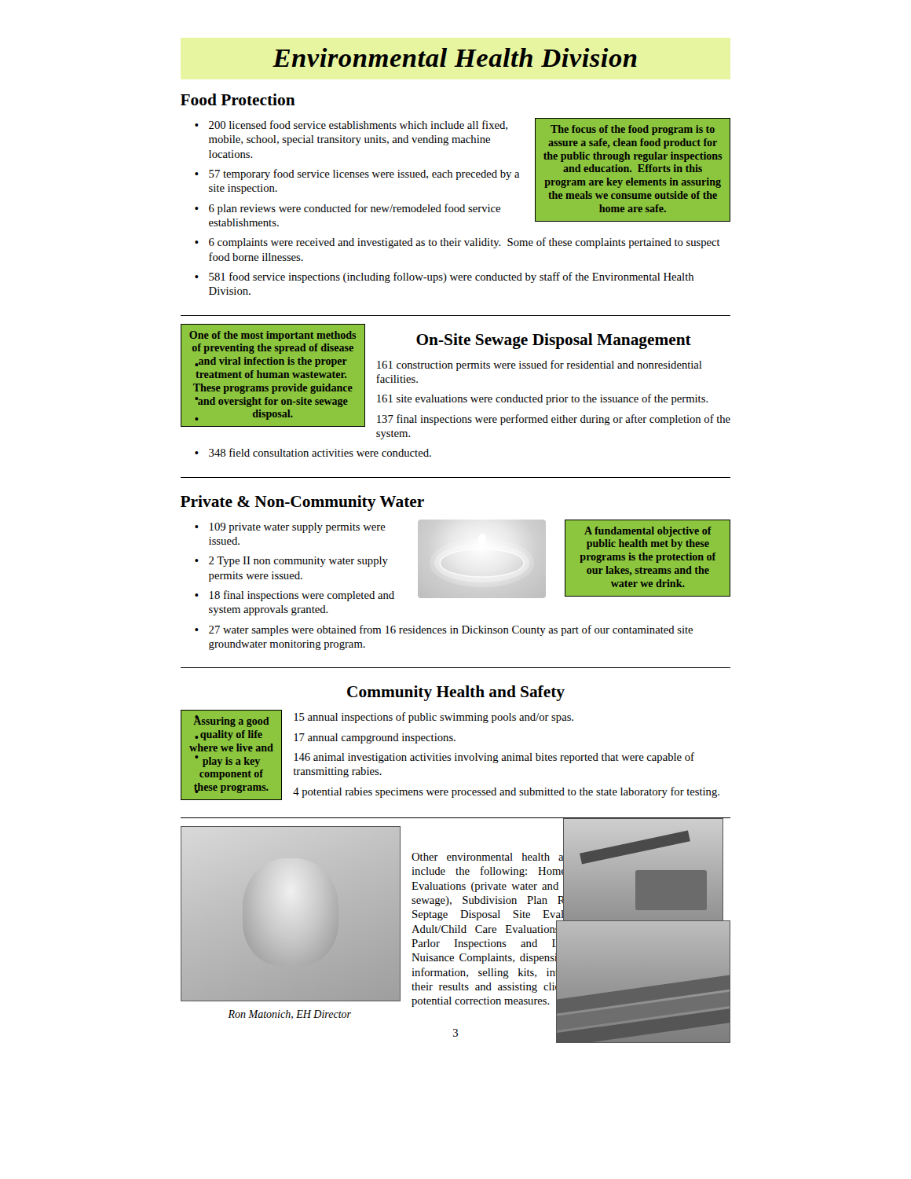Environmental Health Division
Food Protection
The focus of the food program is to assure a safe, clean food product for the public through regular inspections and education. Efforts in this program are key elements in assuring the meals we consume outside of the home are safe.
200 licensed food service establishments which include all fixed, mobile, school, special transitory units, and vending machine locations.
57 temporary food service licenses were issued, each preceded by a site inspection.
6 plan reviews were conducted for new/remodeled food service establishments.
6 complaints were received and investigated as to their validity. Some of these complaints pertained to suspect food borne illnesses.
581 food service inspections (including follow-ups) were conducted by staff of the Environmental Health Division.
One of the most important methods of preventing the spread of disease and viral infection is the proper treatment of human wastewater. These programs provide guidance and oversight for on-site sewage disposal.
On-Site Sewage Disposal Management
161 construction permits were issued for residential and nonresidential facilities.
161 site evaluations were conducted prior to the issuance of the permits.
137 final inspections were performed either during or after completion of the system.
348 field consultation activities were conducted.
Private & Non-Community Water
A fundamental objective of public health met by these programs is the protection of our lakes, streams and the water we drink.
109 private water supply permits were issued.
2 Type II non community water supply permits were issued.
18 final inspections were completed and system approvals granted.
27 water samples were obtained from 16 residences in Dickinson County as part of our contaminated site groundwater monitoring program.
Community Health and Safety
Assuring a good quality of life where we live and play is a key component of these programs.
15 annual inspections of public swimming pools and/or spas.
17 annual campground inspections.
146 animal investigation activities involving animal bites reported that were capable of transmitting rabies.
4 potential rabies specimens were processed and submitted to the state laboratory for testing.
Other environmental health activities include the following: Home Loan Evaluations (private water and systems sewage), Subdivision Plan Reviews, Septage Disposal Site Evaluations, Adult/Child Care Evaluations, Tattoo Parlor Inspections and Licensing, Nuisance Complaints, dispensing radon information, selling kits, interpreting their results and assisting clients with potential correction measures.
Ron Matonich, EH Director
3